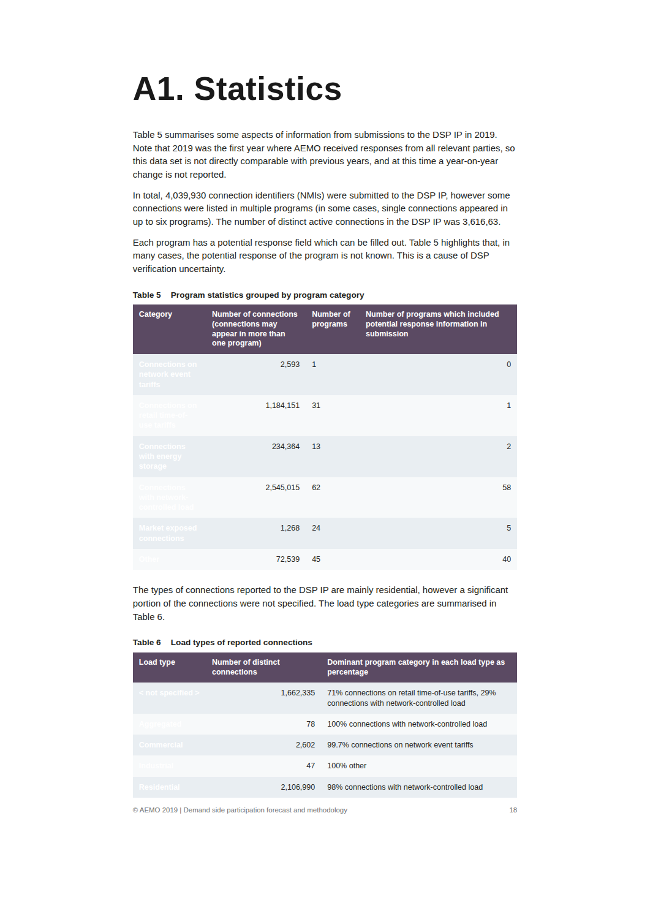A1. Statistics
Table 5 summarises some aspects of information from submissions to the DSP IP in 2019. Note that 2019 was the first year where AEMO received responses from all relevant parties, so this data set is not directly comparable with previous years, and at this time a year-on-year change is not reported.
In total, 4,039,930 connection identifiers (NMIs) were submitted to the DSP IP, however some connections were listed in multiple programs (in some cases, single connections appeared in up to six programs). The number of distinct active connections in the DSP IP was 3,616,63.
Each program has a potential response field which can be filled out. Table 5 highlights that, in many cases, the potential response of the program is not known. This is a cause of DSP verification uncertainty.
Table 5 Program statistics grouped by program category
| Category | Number of connections (connections may appear in more than one program) | Number of programs | Number of programs which included potential response information in submission |
| --- | --- | --- | --- |
| Connections on network event tariffs | 2,593 | 1 | 0 |
| Connections on retail time-of-use tariffs | 1,184,151 | 31 | 1 |
| Connections with energy storage | 234,364 | 13 | 2 |
| Connections with network-controlled load | 2,545,015 | 62 | 58 |
| Market exposed connections | 1,268 | 24 | 5 |
| Other | 72,539 | 45 | 40 |
The types of connections reported to the DSP IP are mainly residential, however a significant portion of the connections were not specified. The load type categories are summarised in Table 6.
Table 6 Load types of reported connections
| Load type | Number of distinct connections | Dominant program category in each load type as percentage |
| --- | --- | --- |
| < not specified > | 1,662,335 | 71% connections on retail time-of-use tariffs, 29% connections with network-controlled load |
| Aggregated | 78 | 100% connections with network-controlled load |
| Commercial | 2,602 | 99.7% connections on network event tariffs |
| Industrial | 47 | 100% other |
| Residential | 2,106,990 | 98% connections with network-controlled load |
© AEMO 2019 | Demand side participation forecast and methodology
18